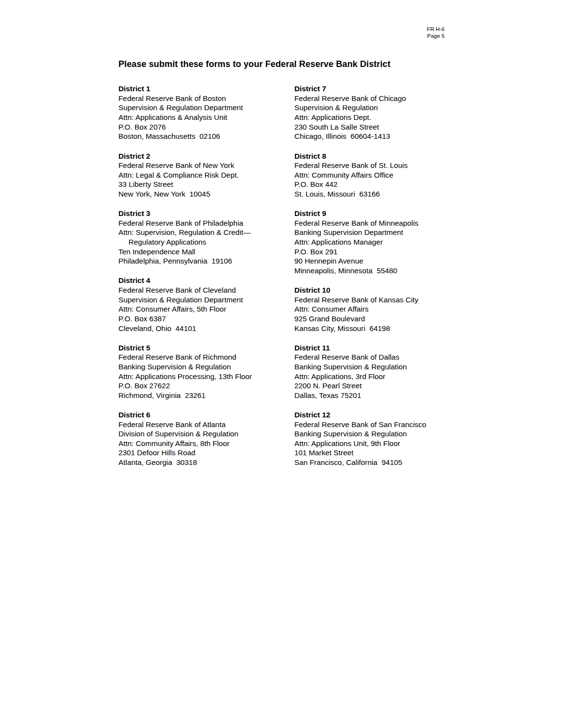FR H-6
Page 5
Please submit these forms to your Federal Reserve Bank District
District 1
Federal Reserve Bank of Boston
Supervision & Regulation Department
Attn: Applications & Analysis Unit
P.O. Box 2076
Boston, Massachusetts 02106
District 2
Federal Reserve Bank of New York
Attn: Legal & Compliance Risk Dept.
33 Liberty Street
New York, New York 10045
District 3
Federal Reserve Bank of Philadelphia
Attn: Supervision, Regulation & Credit—
Regulatory Applications
Ten Independence Mall
Philadelphia, Pennsylvania 19106
District 4
Federal Reserve Bank of Cleveland
Supervision & Regulation Department
Attn: Consumer Affairs, 5th Floor
P.O. Box 6387
Cleveland, Ohio 44101
District 5
Federal Reserve Bank of Richmond
Banking Supervision & Regulation
Attn: Applications Processing, 13th Floor
P.O. Box 27622
Richmond, Virginia 23261
District 6
Federal Reserve Bank of Atlanta
Division of Supervision & Regulation
Attn: Community Affairs, 8th Floor
2301 Defoor Hills Road
Atlanta, Georgia 30318
District 7
Federal Reserve Bank of Chicago
Supervision & Regulation
Attn: Applications Dept.
230 South La Salle Street
Chicago, Illinois 60604-1413
District 8
Federal Reserve Bank of St. Louis
Attn: Community Affairs Office
P.O. Box 442
St. Louis, Missouri 63166
District 9
Federal Reserve Bank of Minneapolis
Banking Supervision Department
Attn: Applications Manager
P.O. Box 291
90 Hennepin Avenue
Minneapolis, Minnesota 55480
District 10
Federal Reserve Bank of Kansas City
Attn: Consumer Affairs
925 Grand Boulevard
Kansas City, Missouri 64198
District 11
Federal Reserve Bank of Dallas
Banking Supervision & Regulation
Attn: Applications, 3rd Floor
2200 N. Pearl Street
Dallas, Texas 75201
District 12
Federal Reserve Bank of San Francisco
Banking Supervision & Regulation
Attn: Applications Unit, 9th Floor
101 Market Street
San Francisco, California 94105